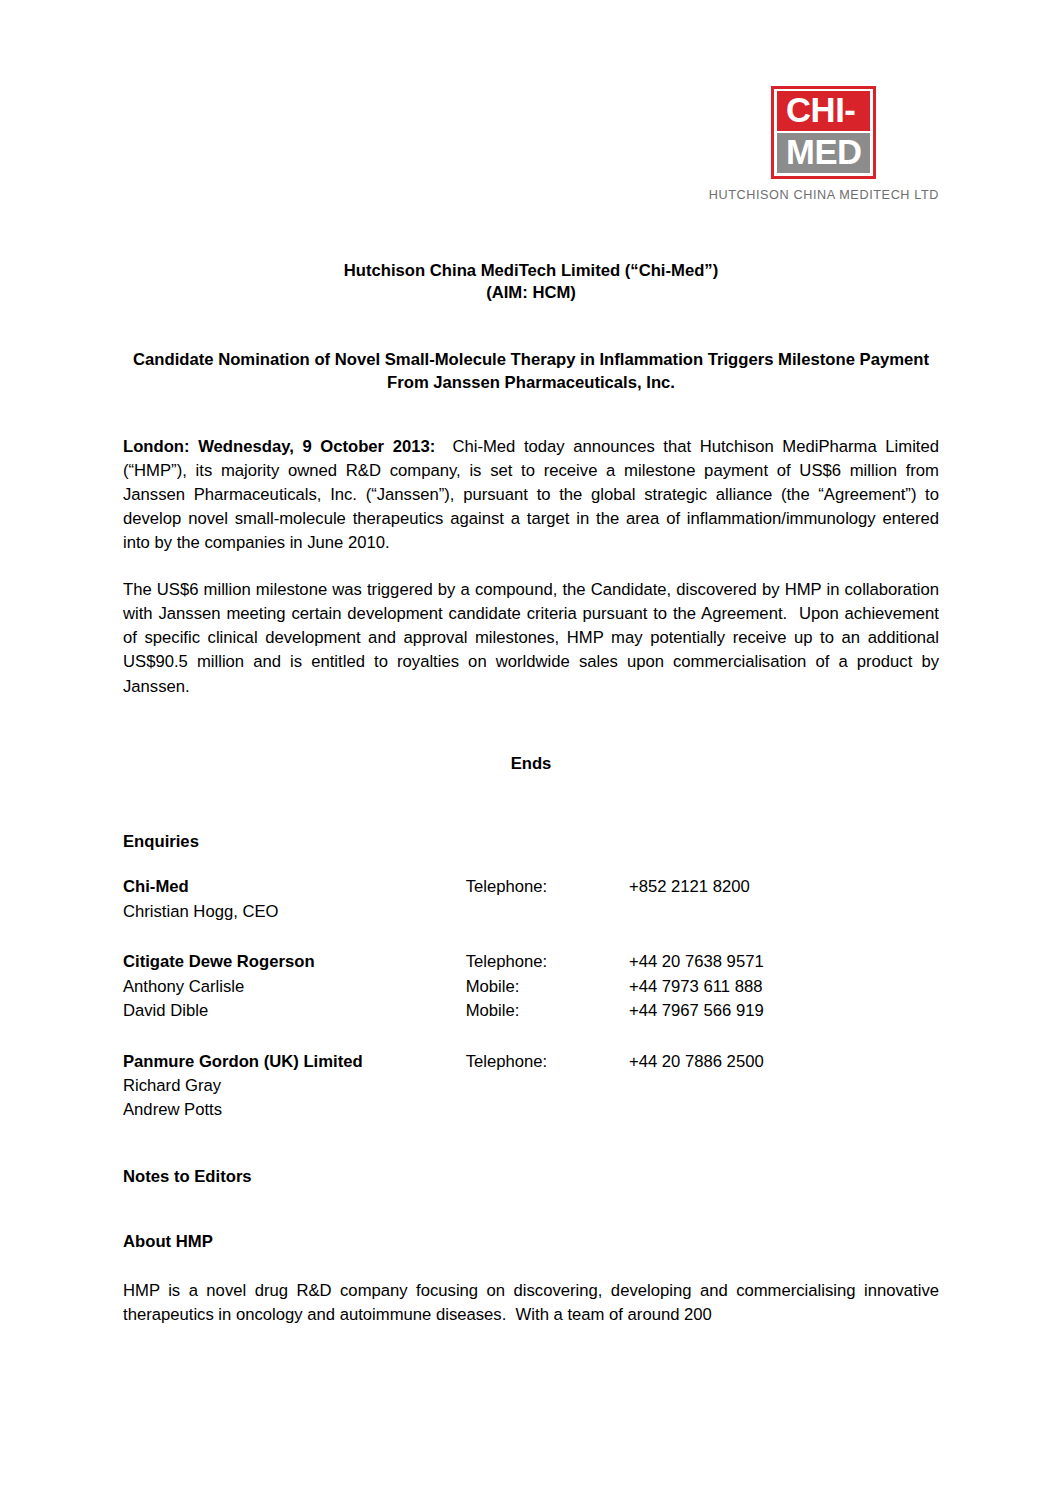CHI- MED
HUTCHISON CHINA MEDITECH LTD
Hutchison China MediTech Limited (“Chi-Med”) (AIM: HCM)
Candidate Nomination of Novel Small-Molecule Therapy in Inflammation Triggers Milestone Payment From Janssen Pharmaceuticals, Inc.
London: Wednesday, 9 October 2013: Chi-Med today announces that Hutchison MediPharma Limited (“HMP”), its majority owned R&D company, is set to receive a milestone payment of US$6 million from Janssen Pharmaceuticals, Inc. (“Janssen”), pursuant to the global strategic alliance (the “Agreement”) to develop novel small-molecule therapeutics against a target in the area of inflammation/immunology entered into by the companies in June 2010.
The US$6 million milestone was triggered by a compound, the Candidate, discovered by HMP in collaboration with Janssen meeting certain development candidate criteria pursuant to the Agreement. Upon achievement of specific clinical development and approval milestones, HMP may potentially receive up to an additional US$90.5 million and is entitled to royalties on worldwide sales upon commercialisation of a product by Janssen.
Ends
Enquiries
| Chi-Med Christian Hogg, CEO | Telephone: | +852 2121 8200 |
| Citigate Dewe Rogerson | Telephone: | +44 20 7638 9571 |
| Anthony Carlisle | Mobile: | +44 7973 611 888 |
| David Dible | Mobile: | +44 7967 566 919 |
| Panmure Gordon (UK) Limited | Telephone: | +44 20 7886 2500 |
| Richard Gray | | |
| Andrew Potts | | |
Notes to Editors
About HMP
HMP is a novel drug R&D company focusing on discovering, developing and commercialising innovative therapeutics in oncology and autoimmune diseases. With a team of around 200